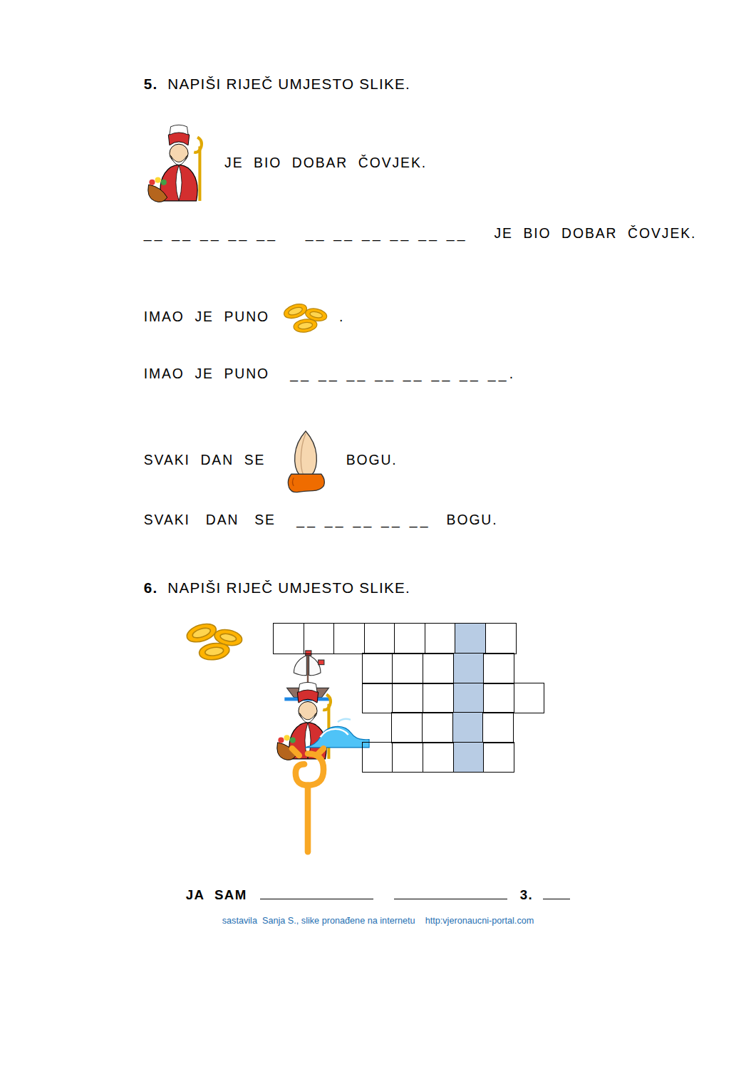5. NAPIŠI RIJEČ UMJESTO SLIKE.
JE BIO DOBAR ČOVJEK.
__ __ __ __ __ __ __ __ __ __ __ JE BIO DOBAR ČOVJEK.
IMAO JE PUNO .
IMAO JE PUNO __ __ __ __ __ __ __ __.
SVAKI DAN SE BOGU.
SVAKI DAN SE __ __ __ __ __ BOGU.
6. NAPIŠI RIJEČ UMJESTO SLIKE.
JA SAM 3.
sastavila Sanja S., slike pronađene na internetu http:vjeronaucni-portal.com